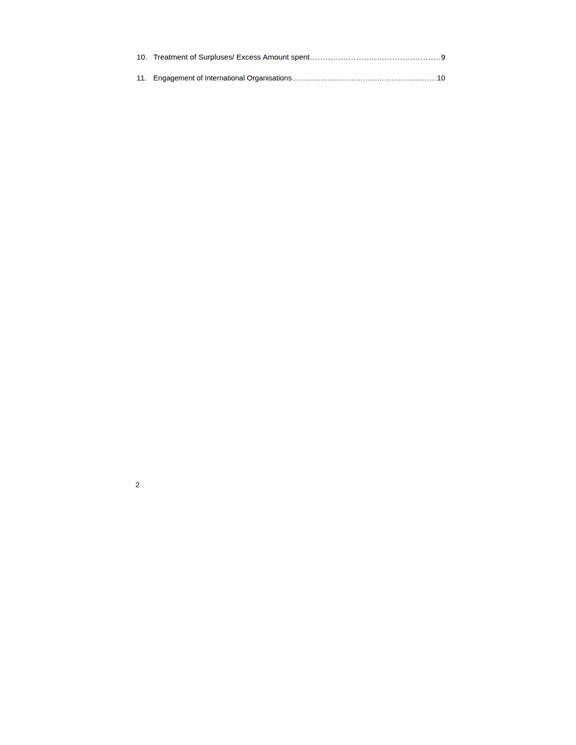10. Treatment of Surpluses/ Excess Amount spent 9
11. Engagement of International Organisations 10
2